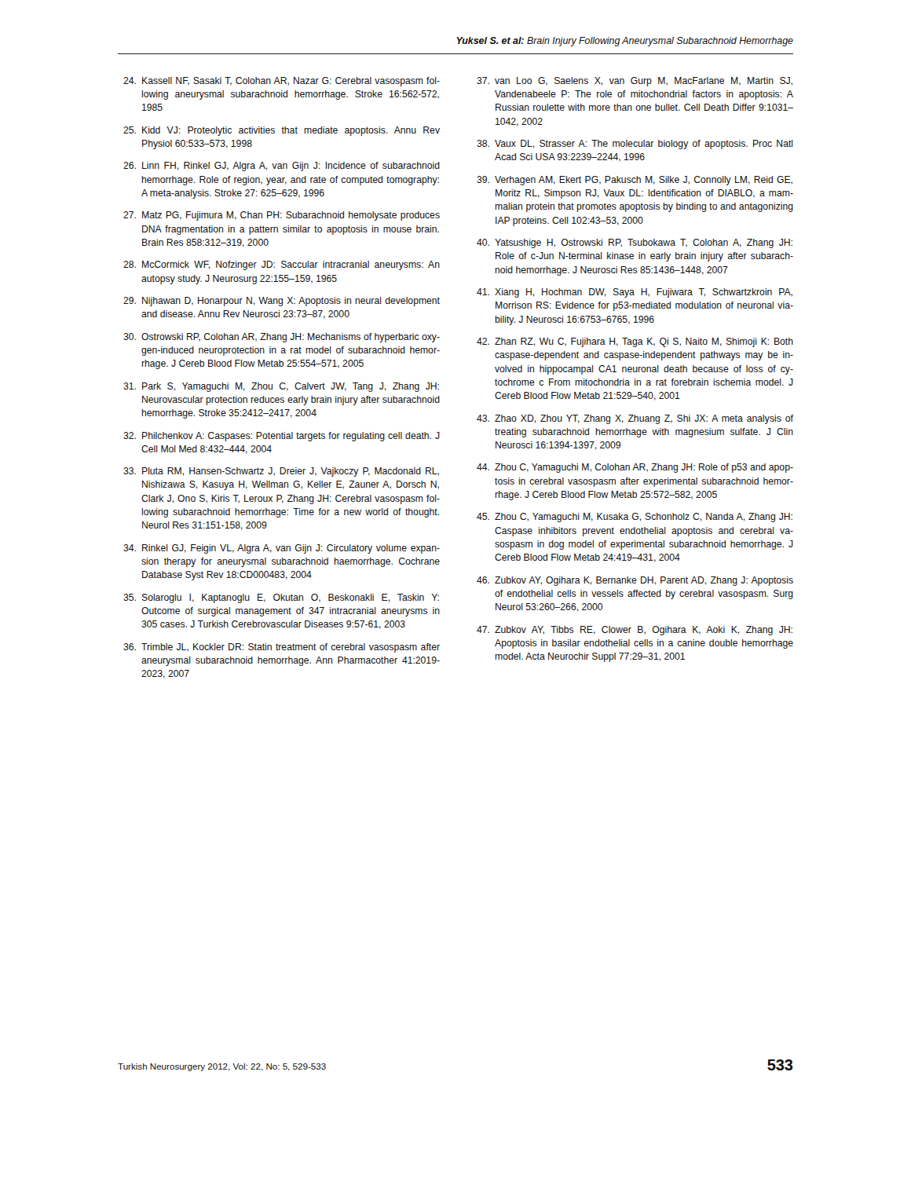Yuksel S. et al: Brain Injury Following Aneurysmal Subarachnoid Hemorrhage
24. Kassell NF, Sasaki T, Colohan AR, Nazar G: Cerebral vasospasm following aneurysmal subarachnoid hemorrhage. Stroke 16:562-572, 1985
25. Kidd VJ: Proteolytic activities that mediate apoptosis. Annu Rev Physiol 60:533–573, 1998
26. Linn FH, Rinkel GJ, Algra A, van Gijn J: Incidence of subarachnoid hemorrhage. Role of region, year, and rate of computed tomography: A meta-analysis. Stroke 27: 625–629, 1996
27. Matz PG, Fujimura M, Chan PH: Subarachnoid hemolysate produces DNA fragmentation in a pattern similar to apoptosis in mouse brain. Brain Res 858:312–319, 2000
28. McCormick WF, Nofzinger JD: Saccular intracranial aneurysms: An autopsy study. J Neurosurg 22:155–159, 1965
29. Nijhawan D, Honarpour N, Wang X: Apoptosis in neural development and disease. Annu Rev Neurosci 23:73–87, 2000
30. Ostrowski RP, Colohan AR, Zhang JH: Mechanisms of hyperbaric oxygen-induced neuroprotection in a rat model of subarachnoid hemorrhage. J Cereb Blood Flow Metab 25:554–571, 2005
31. Park S, Yamaguchi M, Zhou C, Calvert JW, Tang J, Zhang JH: Neurovascular protection reduces early brain injury after subarachnoid hemorrhage. Stroke 35:2412–2417, 2004
32. Philchenkov A: Caspases: Potential targets for regulating cell death. J Cell Mol Med 8:432–444, 2004
33. Pluta RM, Hansen-Schwartz J, Dreier J, Vajkoczy P, Macdonald RL, Nishizawa S, Kasuya H, Wellman G, Keller E, Zauner A, Dorsch N, Clark J, Ono S, Kiris T, Leroux P, Zhang JH: Cerebral vasospasm following subarachnoid hemorrhage: Time for a new world of thought. Neurol Res 31:151-158, 2009
34. Rinkel GJ, Feigin VL, Algra A, van Gijn J: Circulatory volume expansion therapy for aneurysmal subarachnoid haemorrhage. Cochrane Database Syst Rev 18:CD000483, 2004
35. Solaroglu I, Kaptanoglu E, Okutan O, Beskonakli E, Taskin Y: Outcome of surgical management of 347 intracranial aneurysms in 305 cases. J Turkish Cerebrovascular Diseases 9:57-61, 2003
36. Trimble JL, Kockler DR: Statin treatment of cerebral vasospasm after aneurysmal subarachnoid hemorrhage. Ann Pharmacother 41:2019-2023, 2007
37. van Loo G, Saelens X, van Gurp M, MacFarlane M, Martin SJ, Vandenabeele P: The role of mitochondrial factors in apoptosis: A Russian roulette with more than one bullet. Cell Death Differ 9:1031–1042, 2002
38. Vaux DL, Strasser A: The molecular biology of apoptosis. Proc Natl Acad Sci USA 93:2239–2244, 1996
39. Verhagen AM, Ekert PG, Pakusch M, Silke J, Connolly LM, Reid GE, Moritz RL, Simpson RJ, Vaux DL: Identification of DIABLO, a mammalian protein that promotes apoptosis by binding to and antagonizing IAP proteins. Cell 102:43–53, 2000
40. Yatsushige H, Ostrowski RP, Tsubokawa T, Colohan A, Zhang JH: Role of c-Jun N-terminal kinase in early brain injury after subarachnoid hemorrhage. J Neurosci Res 85:1436–1448, 2007
41. Xiang H, Hochman DW, Saya H, Fujiwara T, Schwartzkroin PA, Morrison RS: Evidence for p53-mediated modulation of neuronal viability. J Neurosci 16:6753–6765, 1996
42. Zhan RZ, Wu C, Fujihara H, Taga K, Qi S, Naito M, Shimoji K: Both caspase-dependent and caspase-independent pathways may be involved in hippocampal CA1 neuronal death because of loss of cytochrome c From mitochondria in a rat forebrain ischemia model. J Cereb Blood Flow Metab 21:529–540, 2001
43. Zhao XD, Zhou YT, Zhang X, Zhuang Z, Shi JX: A meta analysis of treating subarachnoid hemorrhage with magnesium sulfate. J Clin Neurosci 16:1394-1397, 2009
44. Zhou C, Yamaguchi M, Colohan AR, Zhang JH: Role of p53 and apoptosis in cerebral vasospasm after experimental subarachnoid hemorrhage. J Cereb Blood Flow Metab 25:572–582, 2005
45. Zhou C, Yamaguchi M, Kusaka G, Schonholz C, Nanda A, Zhang JH: Caspase inhibitors prevent endothelial apoptosis and cerebral vasospasm in dog model of experimental subarachnoid hemorrhage. J Cereb Blood Flow Metab 24:419–431, 2004
46. Zubkov AY, Ogihara K, Bernanke DH, Parent AD, Zhang J: Apoptosis of endothelial cells in vessels affected by cerebral vasospasm. Surg Neurol 53:260–266, 2000
47. Zubkov AY, Tibbs RE, Clower B, Ogihara K, Aoki K, Zhang JH: Apoptosis in basilar endothelial cells in a canine double hemorrhage model. Acta Neurochir Suppl 77:29–31, 2001
Turkish Neurosurgery 2012, Vol: 22, No: 5, 529-533
533